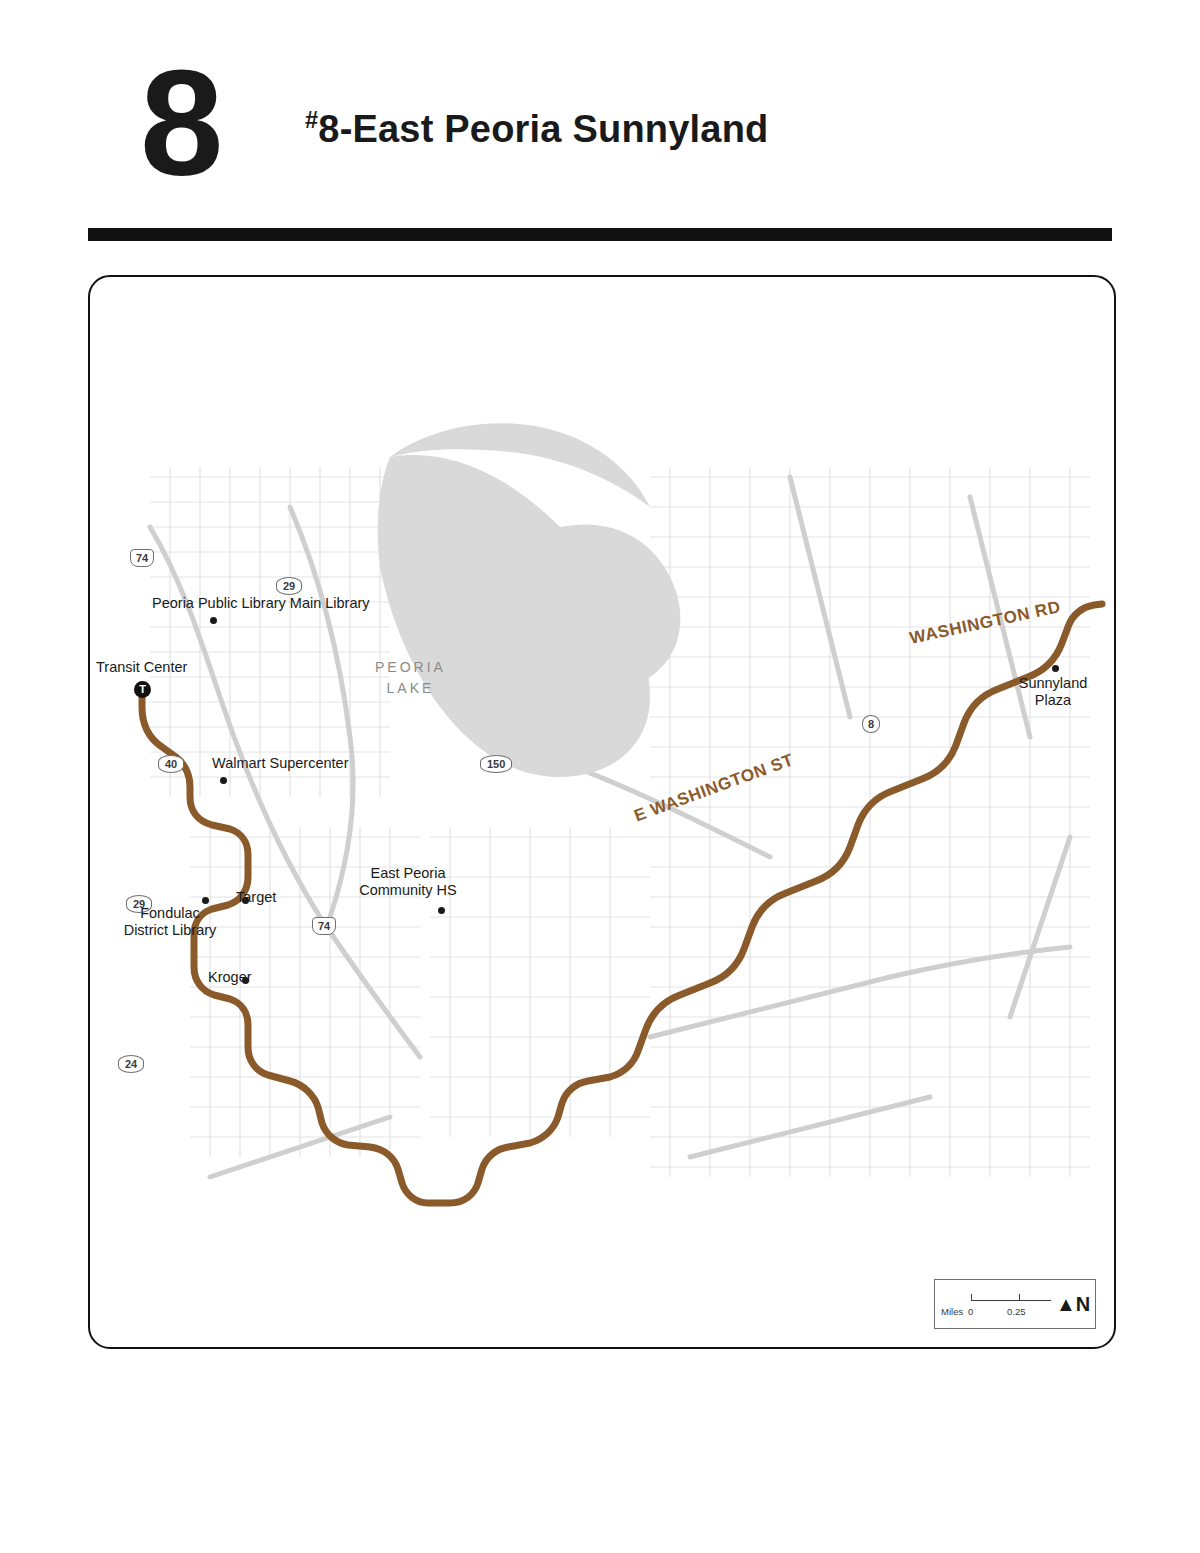8
#8-East Peoria Sunnyland
PEORIA
LAKE
WASHINGTON RD
E WASHINGTON ST
74
29
40
29
74
24
150
8
T
Peoria Public Library Main Library
Transit Center
Walmart Supercenter
Target
Fondulac
District Library
Kroger
East Peoria
Community HS
Sunnyland
Plaza
Miles
0
0.25
0.5
▲N